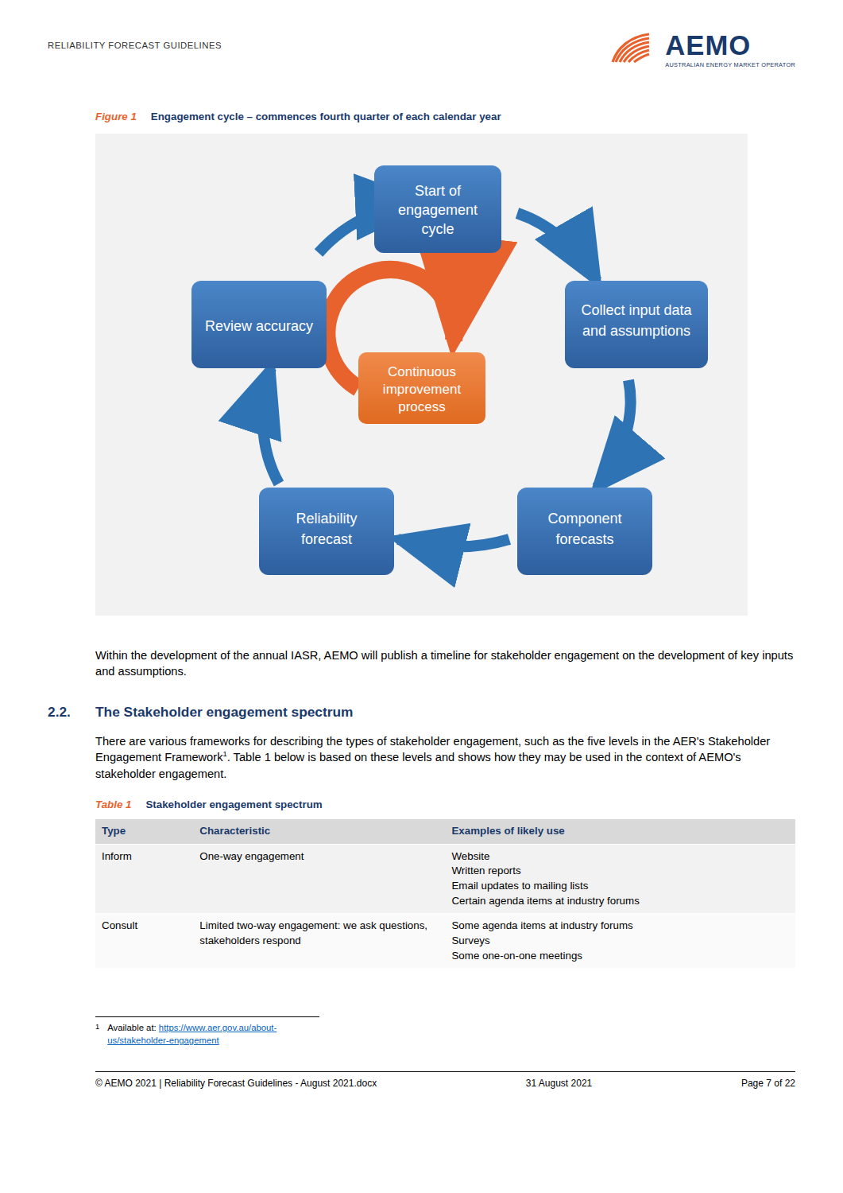RELIABILITY FORECAST GUIDELINES
AEMO
AUSTRALIAN ENERGY MARKET OPERATOR
Figure 1 Engagement cycle – commences fourth quarter of each calendar year
Continuous improvement process Start of engagement cycle Collect input data and assumptions Component forecasts Reliability forecast Review accuracy
Within the development of the annual IASR, AEMO will publish a timeline for stakeholder engagement on the development of key inputs and assumptions.
2.2. The Stakeholder engagement spectrum
There are various frameworks for describing the types of stakeholder engagement, such as the five levels in the AER's Stakeholder Engagement Framework1. Table 1 below is based on these levels and shows how they may be used in the context of AEMO's stakeholder engagement.
Table 1 Stakeholder engagement spectrum
| Type | Characteristic | Examples of likely use |
| --- | --- | --- |
| Inform | One-way engagement | Website Written reports Email updates to mailing lists Certain agenda items at industry forums |
| Consult | Limited two-way engagement: we ask questions, stakeholders respond | Some agenda items at industry forums Surveys Some one-on-one meetings |
1Available at: https://www.aer.gov.au/about-us/stakeholder-engagement
© AEMO 2021 | Reliability Forecast Guidelines - August 2021.docx 31 August 2021 Page 7 of 22